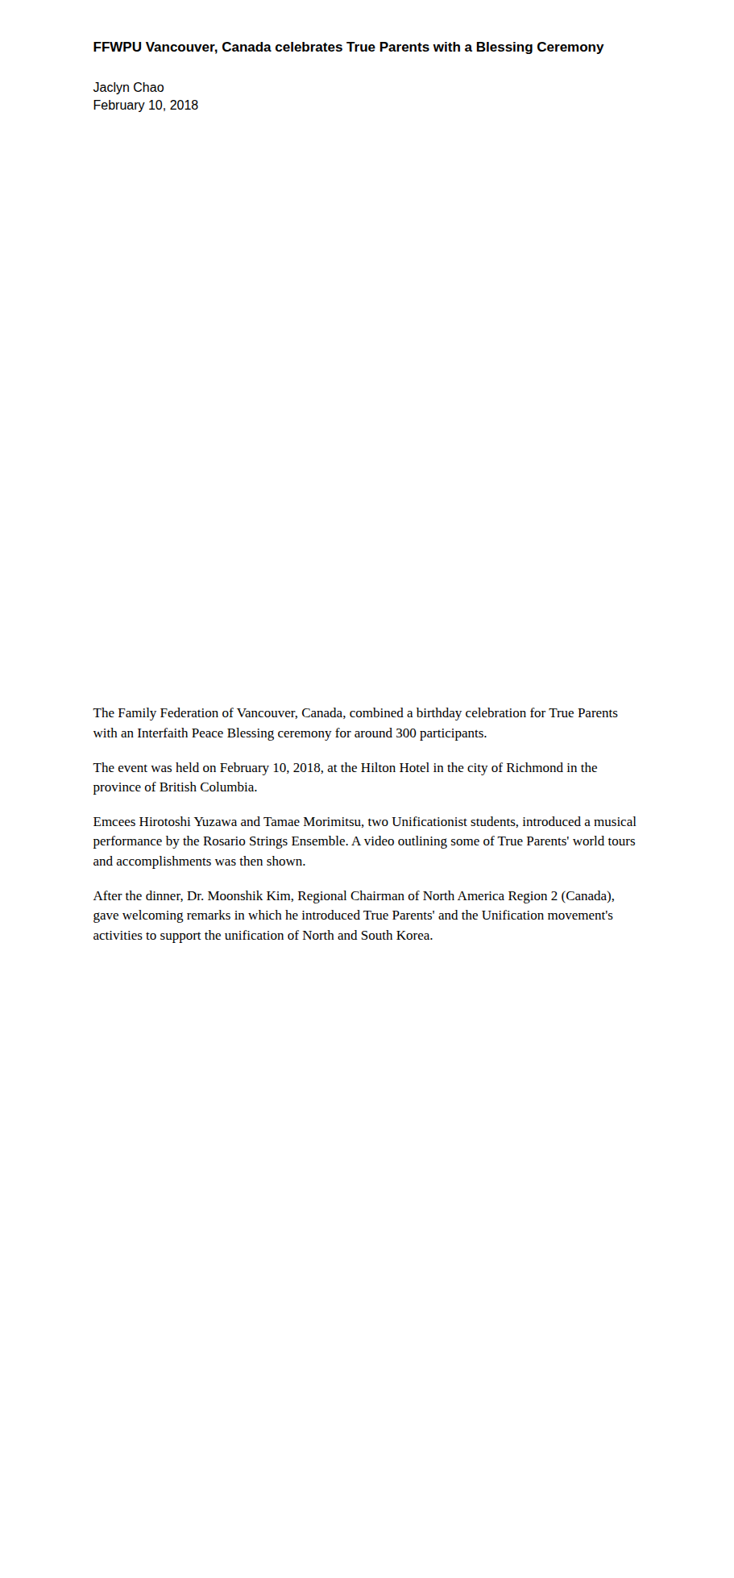FFWPU Vancouver, Canada celebrates True Parents with a Blessing Ceremony
Jaclyn Chao February 10, 2018
The Family Federation of Vancouver, Canada, combined a birthday celebration for True Parents with an Interfaith Peace Blessing ceremony for around 300 participants.
The event was held on February 10, 2018, at the Hilton Hotel in the city of Richmond in the province of British Columbia.
Emcees Hirotoshi Yuzawa and Tamae Morimitsu, two Unificationist students, introduced a musical performance by the Rosario Strings Ensemble. A video outlining some of True Parents' world tours and accomplishments was then shown.
After the dinner, Dr. Moonshik Kim, Regional Chairman of North America Region 2 (Canada), gave welcoming remarks in which he introduced True Parents' and the Unification movement's activities to support the unification of North and South Korea.